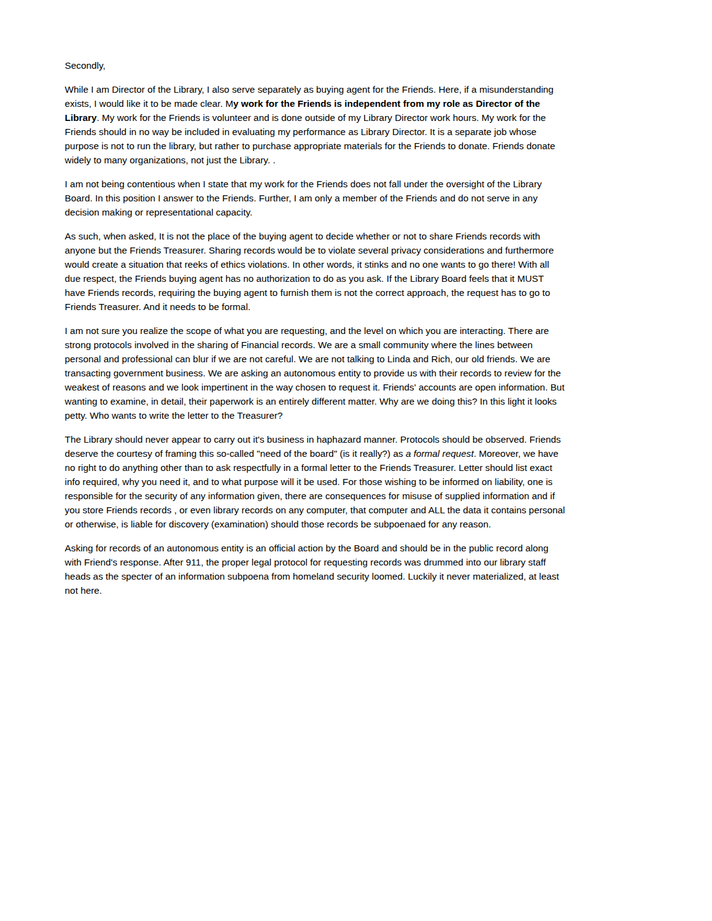Secondly,
While I am Director of the Library, I also serve separately as buying agent for the Friends. Here, if a misunderstanding exists, I would like it to be made clear. My work for the Friends is independent from my role as Director of the Library. My work for the Friends is volunteer and is done outside of my Library Director work hours. My work for the Friends should in no way be included in evaluating my performance as Library Director. It is a separate job whose purpose is not to run the library, but rather to purchase appropriate materials for the Friends to donate. Friends donate widely to many organizations, not just the Library. .
I am not being contentious when I state that my work for the Friends does not fall under the oversight of the Library Board. In this position I answer to the Friends. Further, I am only a member of the Friends and do not serve in any decision making or representational capacity.
As such, when asked, It is not the place of the buying agent to decide whether or not to share Friends records with anyone but the Friends Treasurer. Sharing records would be to violate several privacy considerations and furthermore would create a situation that reeks of ethics violations. In other words, it stinks and no one wants to go there! With all due respect, the Friends buying agent has no authorization to do as you ask. If the Library Board feels that it MUST have Friends records, requiring the buying agent to furnish them is not the correct approach, the request has to go to Friends Treasurer. And it needs to be formal.
I am not sure you realize the scope of what you are requesting, and the level on which you are interacting. There are strong protocols involved in the sharing of Financial records. We are a small community where the lines between personal and professional can blur if we are not careful. We are not talking to Linda and Rich, our old friends. We are transacting government business. We are asking an autonomous entity to provide us with their records to review for the weakest of reasons and we look impertinent in the way chosen to request it. Friends' accounts are open information. But wanting to examine, in detail, their paperwork is an entirely different matter. Why are we doing this? In this light it looks petty. Who wants to write the letter to the Treasurer?
The Library should never appear to carry out it's business in haphazard manner. Protocols should be observed. Friends deserve the courtesy of framing this so-called "need of the board" (is it really?) as a formal request. Moreover, we have no right to do anything other than to ask respectfully in a formal letter to the Friends Treasurer. Letter should list exact info required, why you need it, and to what purpose will it be used. For those wishing to be informed on liability, one is responsible for the security of any information given, there are consequences for misuse of supplied information and if you store Friends records , or even library records on any computer, that computer and ALL the data it contains personal or otherwise, is liable for discovery (examination) should those records be subpoenaed for any reason.
Asking for records of an autonomous entity is an official action by the Board and should be in the public record along with Friend's response. After 911, the proper legal protocol for requesting records was drummed into our library staff heads as the specter of an information subpoena from homeland security loomed. Luckily it never materialized, at least not here.